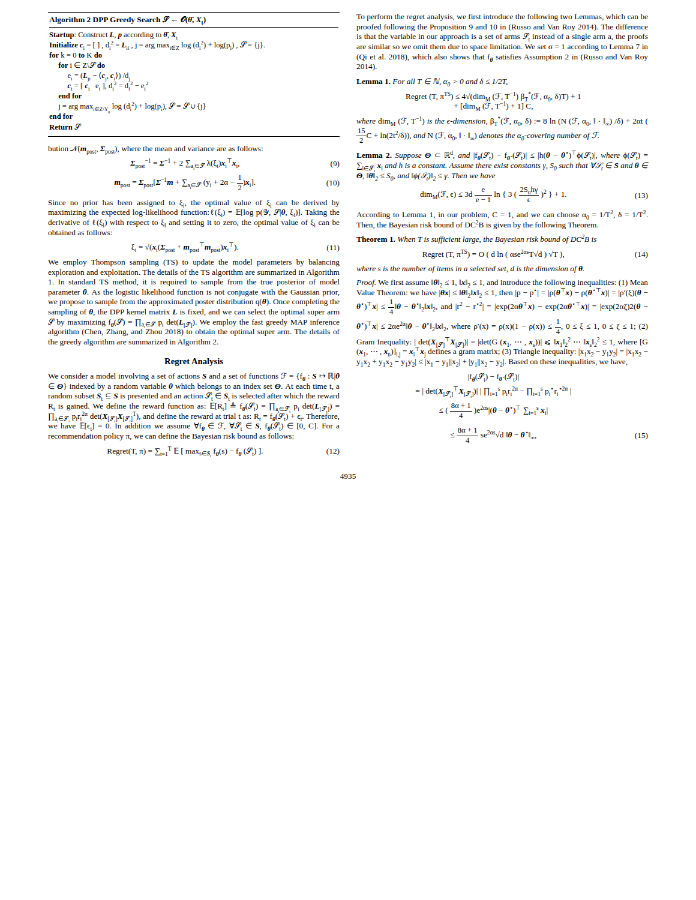Algorithm 2 DPP Greedy Search 𝒮 ← 𝒪(θ̂, Xt)
Startup: Construct L, p according to θ̂, Xt
Initialize ci = [ ] , di2 = Lii , j = arg maxi∈Z log (di2) + log(pi) , 𝒮 = {j}.
for k = 0 to K do
for i ∈ Z\𝒮 do
ei = (Lji − ⟨cj, ci⟩) /dj
ci = [ ci ei ], di2 = di2 − ei2
end for
j = arg maxi∈Z\Yg log (di2) + log(pi), 𝒮 = 𝒮 ∪ {j}
end for
Return 𝒮
bution 𝒩(mpost, Σpost), where the mean and variance are as follows:
Σpost−1 = Σ−1 + 2 ∑ai∈𝒮 λ(ξi)xi⊤xi, (9)
mpost = Σpost[Σ−1m + ∑ai∈𝒮 (yi + 2α − 12)xi]. (10)
Since no prior has been assigned to ξi, the optimal value of ξi can be derived by maximizing the expected log-likelihood function:ℓ(ξi) = 𝔼[log p(𝒴, 𝒮|θ, ξi)]. Taking the derivative of ℓ(ξi) with respect to ξi and setting it to zero, the optimal value of ξi can be obtained as follows:
ξi = √(xi(Σpost + mpost⊤mpost)xi⊤). (11)
We employ Thompson sampling (TS) to update the model parameters by balancing exploration and exploitation. The details of the TS algorithm are summarized in Algorithm 1. In standard TS method, it is required to sample from the true posterior of model parameter θ. As the logistic likelihood function is not conjugate with the Gaussian prior, we propose to sample from the approximated poster distribution q(θ). Once completing the sampling of θ, the DPP kernel matrix L is fixed, and we can select the optimal super arm 𝒮 by maximizing fθ(𝒮) = ∏ai∈𝒮 pi det(L[𝒮]). We employ the fast greedy MAP inference algorithm (Chen, Zhang, and Zhou 2018) to obtain the optimal super arm. The details of the greedy algorithm are summarized in Algorithm 2.
Regret Analysis
We consider a model involving a set of actions S and a set of functions ℱ = {fθ : S ↦ ℝ|θ ∈ Θ} indexed by a random variable θ which belongs to an index set Θ. At each time t, a random subset St ⊆ S is presented and an action 𝒮t ∈ St is selected after which the reward Rt is gained. We define the reward function as: 𝔼[Rt] ≜ fθ(𝒮t) = ∏ai∈𝒮t pi det(L[𝒮t]) = ∏ai∈𝒮t piri2α det(X[𝒮t]X[𝒮t]T), and define the reward at trial t as: Rt = fθ(𝒮t) + ϵt. Therefore, we have 𝔼[ϵt] = 0. In addition we assume ∀fθ ∈ ℱ, ∀𝒮t ∈ S, fθ(𝒮t) ∈ [0, C]. For a recommendation policy π, we can define the Bayesian risk bound as follows:
Regret(T, π) = ∑t=1T 𝔼 [ maxs∈St fθ(s) − fθ (𝒮t) ]. (12)
To perform the regret analysis, we first introduce the following two Lemmas, which can be proofed following the Proposition 9 and 10 in (Russo and Van Roy 2014). The difference is that the variable in our approach is a set of arms 𝒮t instead of a single arm a, the proofs are similar so we omit them due to space limitation. We set σ = 1 according to Lemma 7 in (Qi et al. 2018), which also shows that fθ satisfies Assumption 2 in (Russo and Van Roy 2014).
Lemma 1. For all T ∈ ℕ, α0 > 0 and δ ≤ 1/2T,
Regret (T, πTS) ≤ 4√(dimM (ℱ, T−1) βT*(ℱ, α0, δ)T) + 1
+ [dimM (ℱ, T−1) + 1] C,
where dimM (ℱ, T−1) is the ϵ-dimension, βT*(ℱ, α0, δ) := 8 ln (N (ℱ, α0, ‖ · ‖∞) /δ) + 2αt (152 C + ln(2t2/δ)), and N (ℱ, α0, ‖ · ‖∞) denotes the α0-covering number of ℱ.
Lemma 2. Suppose Θ ⊂ ℝd, and |fθ(𝒮t) − fθ⋆(𝒮t)| ≤ |h(θ − θ⋆)⊤ϕ(𝒮t)|, where ϕ(𝒮t) = ∑i∈𝒮t xi and h is a constant. Assume there exist constants γ, S0 such that ∀𝒮t ∈ S and θ ∈ Θ, ‖θ‖2 ≤ S0, and ‖ϕ(𝒮t)‖2 ≤ γ. Then we have
dimM(ℱ, ϵ) ≤ 3d ee − 1 ln { 3 ( 2S0hγ ϵ )2 } + 1. (13)
According to Lemma 1, in our problem, C = 1, and we can choose α0 = 1/T2, δ = 1/T2. Then, the Bayesian risk bound of DC2B is given by the following Theorem.
Theorem 1. When T is sufficient large, the Bayesian risk bound of DC2B is
Regret (T, πTS) = O ( d ln ( αse2αsT√d ) √T ), (14)
where s is the number of items in a selected set, d is the dimension of θ.
Proof. We first assume ‖θ‖2 ≤ 1, ‖x‖2 ≤ 1, and introduce the following inequalities: (1) Mean Value Theorem: we have |θx| ≤ ‖θ‖2‖x‖2 ≤ 1, then |p − p⋆| = |ρ(θ⊤x) − ρ(θ⋆⊤x)| = |ρ′(ξ)(θ − θ⋆)⊤x| ≤ 14‖θ − θ⋆‖2‖x‖2, and |r2 − r⋆2| = |exp(2αθ⊤x) − exp(2αθ⋆⊤x)| = |exp(2αζ)2(θ − θ⋆)⊤x| ≤ 2αe2α‖θ − θ⋆‖2‖x‖2, where ρ′(x) = ρ(x)(1 − ρ(x)) ≤ 14, 0 ≤ ξ ≤ 1, 0 ≤ ζ ≤ 1; (2) Gram Inequality: | det(X[𝒮]⊤X[𝒮])| = |det(G (x1, ⋯ , xs))| ⩽ ‖x1‖22 ⋯ ‖xs‖22 ≤ 1, where [G (x1, ⋯ , xn)]i,j = xi⊤xj defines a gram matrix; (3) Triangle inequality: |x1x2 − y1y2| = |x1x2 − y1x2 + y1x2 − y1y2| ≤ |x1 − y1||x2| + |y1||x2 − y2|. Based on these inequalities, we have,
|fθ(𝒮t) − fθ⋆(𝒮t)|
= | det(X[𝒮t]⊤X[𝒮t])| | ∏i=1s piri2α − ∏i=1s pi⋆ri⋆2α |
≤ ( 8α + 14 )e2αs|(θ − θ⋆)⊤ ∑i=1s xi|
≤ 8α + 14 se2αs√d ‖θ − θ⋆‖∞, (15)
4935